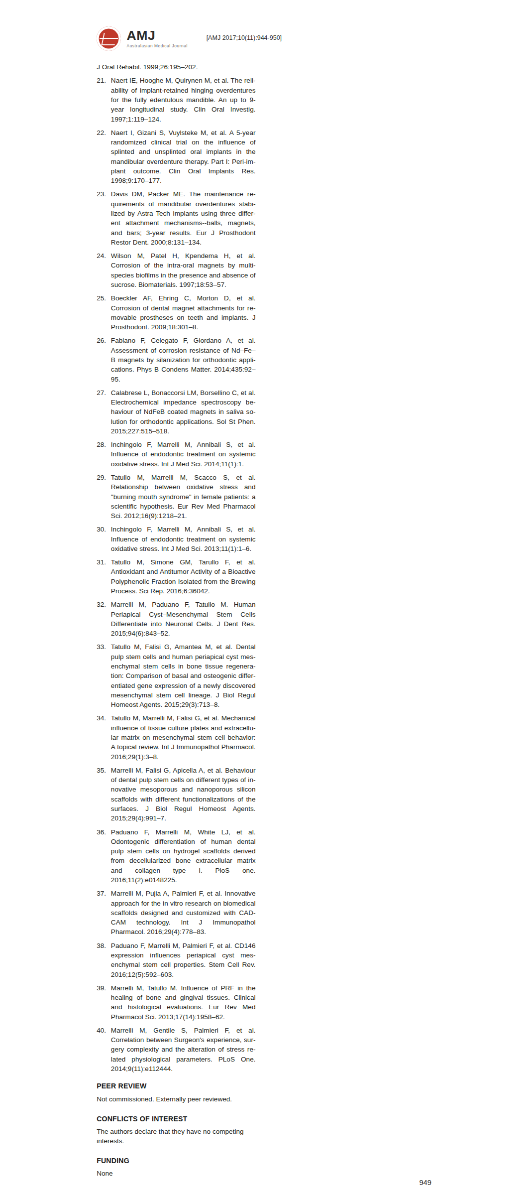AMJ Australasian Medical Journal
[AMJ 2017;10(11):944-950]
J Oral Rehabil. 1999;26:195–202.
21. Naert IE, Hooghe M, Quirynen M, et al. The reliability of implant-retained hinging overdentures for the fully edentulous mandible. An up to 9-year longitudinal study. Clin Oral Investig. 1997;1:119–124.
22. Naert I, Gizani S, Vuylsteke M, et al. A 5-year randomized clinical trial on the influence of splinted and unsplinted oral implants in the mandibular overdenture therapy. Part I: Peri-implant outcome. Clin Oral Implants Res. 1998;9:170–177.
23. Davis DM, Packer ME. The maintenance requirements of mandibular overdentures stabilized by Astra Tech implants using three different attachment mechanisms--balls, magnets, and bars; 3-year results. Eur J Prosthodont Restor Dent. 2000;8:131–134.
24. Wilson M, Patel H, Kpendema H, et al. Corrosion of the intra-oral magnets by multi-species biofilms in the presence and absence of sucrose. Biomaterials. 1997;18:53–57.
25. Boeckler AF, Ehring C, Morton D, et al. Corrosion of dental magnet attachments for removable prostheses on teeth and implants. J Prosthodont. 2009;18:301–8.
26. Fabiano F, Celegato F, Giordano A, et al. Assessment of corrosion resistance of Nd–Fe–B magnets by silanization for orthodontic applications. Phys B Condens Matter. 2014;435:92–95.
27. Calabrese L, Bonaccorsi LM, Borsellino C, et al. Electrochemical impedance spectroscopy behaviour of NdFeB coated magnets in saliva solution for orthodontic applications. Sol St Phen. 2015;227:515–518.
28. Inchingolo F, Marrelli M, Annibali S, et al. Influence of endodontic treatment on systemic oxidative stress. Int J Med Sci. 2014;11(1):1.
29. Tatullo M, Marrelli M, Scacco S, et al. Relationship between oxidative stress and "burning mouth syndrome" in female patients: a scientific hypothesis. Eur Rev Med Pharmacol Sci. 2012;16(9):1218–21.
30. Inchingolo F, Marrelli M, Annibali S, et al. Influence of endodontic treatment on systemic oxidative stress. Int J Med Sci. 2013;11(1):1–6.
31. Tatullo M, Simone GM, Tarullo F, et al. Antioxidant and Antitumor Activity of a Bioactive Polyphenolic Fraction Isolated from the Brewing Process. Sci Rep. 2016;6:36042.
32. Marrelli M, Paduano F, Tatullo M. Human Periapical Cyst–Mesenchymal Stem Cells Differentiate into Neuronal Cells. J Dent Res. 2015;94(6):843–52.
33. Tatullo M, Falisi G, Amantea M, et al. Dental pulp stem cells and human periapical cyst mesenchymal stem cells in bone tissue regeneration: Comparison of basal and osteogenic differentiated gene expression of a newly discovered mesenchymal stem cell lineage. J Biol Regul Homeost Agents. 2015;29(3):713–8.
34. Tatullo M, Marrelli M, Falisi G, et al. Mechanical influence of tissue culture plates and extracellular matrix on mesenchymal stem cell behavior: A topical review. Int J Immunopathol Pharmacol. 2016;29(1):3–8.
35. Marrelli M, Falisi G, Apicella A, et al. Behaviour of dental pulp stem cells on different types of innovative mesoporous and nanoporous silicon scaffolds with different functionalizations of the surfaces. J Biol Regul Homeost Agents. 2015;29(4):991–7.
36. Paduano F, Marrelli M, White LJ, et al. Odontogenic differentiation of human dental pulp stem cells on hydrogel scaffolds derived from decellularized bone extracellular matrix and collagen type I. PloS one. 2016;11(2):e0148225.
37. Marrelli M, Pujia A, Palmieri F, et al. Innovative approach for the in vitro research on biomedical scaffolds designed and customized with CAD-CAM technology. Int J Immunopathol Pharmacol. 2016;29(4):778–83.
38. Paduano F, Marrelli M, Palmieri F, et al. CD146 expression influences periapical cyst mesenchymal stem cell properties. Stem Cell Rev. 2016;12(5):592–603.
39. Marrelli M, Tatullo M. Influence of PRF in the healing of bone and gingival tissues. Clinical and histological evaluations. Eur Rev Med Pharmacol Sci. 2013;17(14):1958–62.
40. Marrelli M, Gentile S, Palmieri F, et al. Correlation between Surgeon's experience, surgery complexity and the alteration of stress related physiological parameters. PLoS One. 2014;9(11):e112444.
Peer Review
Not commissioned. Externally peer reviewed.
Conflicts of Interest
The authors declare that they have no competing interests.
Funding
None
949